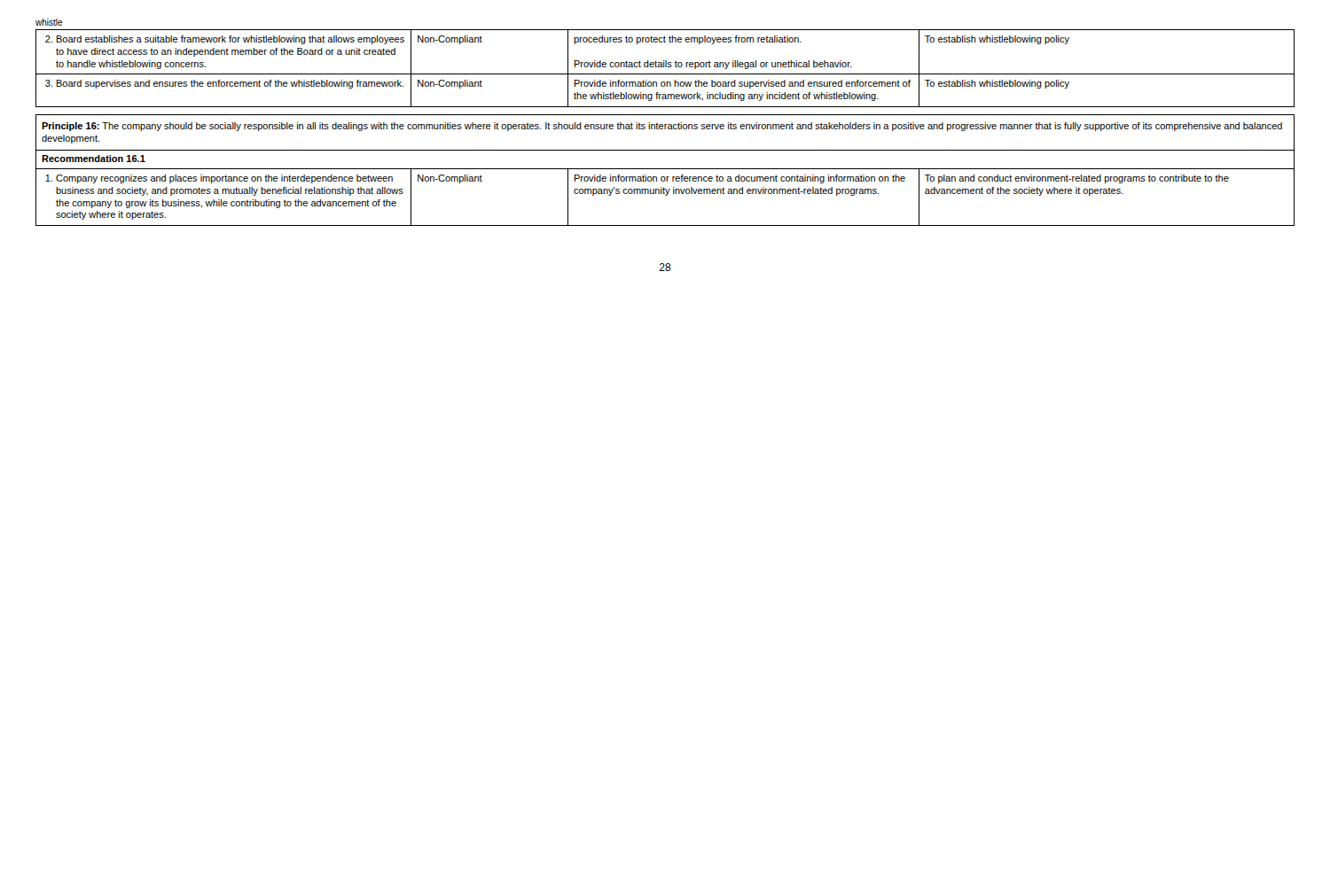whistle
| Board establishes a suitable framework for whistleblowing that allows employees to have direct access to an independent member of the Board or a unit created to handle whistleblowing concerns. | Non-Compliant | procedures to protect the employees from retaliation. Provide contact details to report any illegal or unethical behavior. | To establish whistleblowing policy |
| Board supervises and ensures the enforcement of the whistleblowing framework. | Non-Compliant | Provide information on how the board supervised and ensured enforcement of the whistleblowing framework, including any incident of whistleblowing. | To establish whistleblowing policy |
| Principle 16: The company should be socially responsible in all its dealings with the communities where it operates. It should ensure that its interactions serve its environment and stakeholders in a positive and progressive manner that is fully supportive of its comprehensive and balanced development. |
| Recommendation 16.1 |
| Company recognizes and places importance on the interdependence between business and society, and promotes a mutually beneficial relationship that allows the company to grow its business, while contributing to the advancement of the society where it operates. | Non-Compliant | Provide information or reference to a document containing information on the company's community involvement and environment-related programs. | To plan and conduct environment-related programs to contribute to the advancement of the society where it operates. |
28